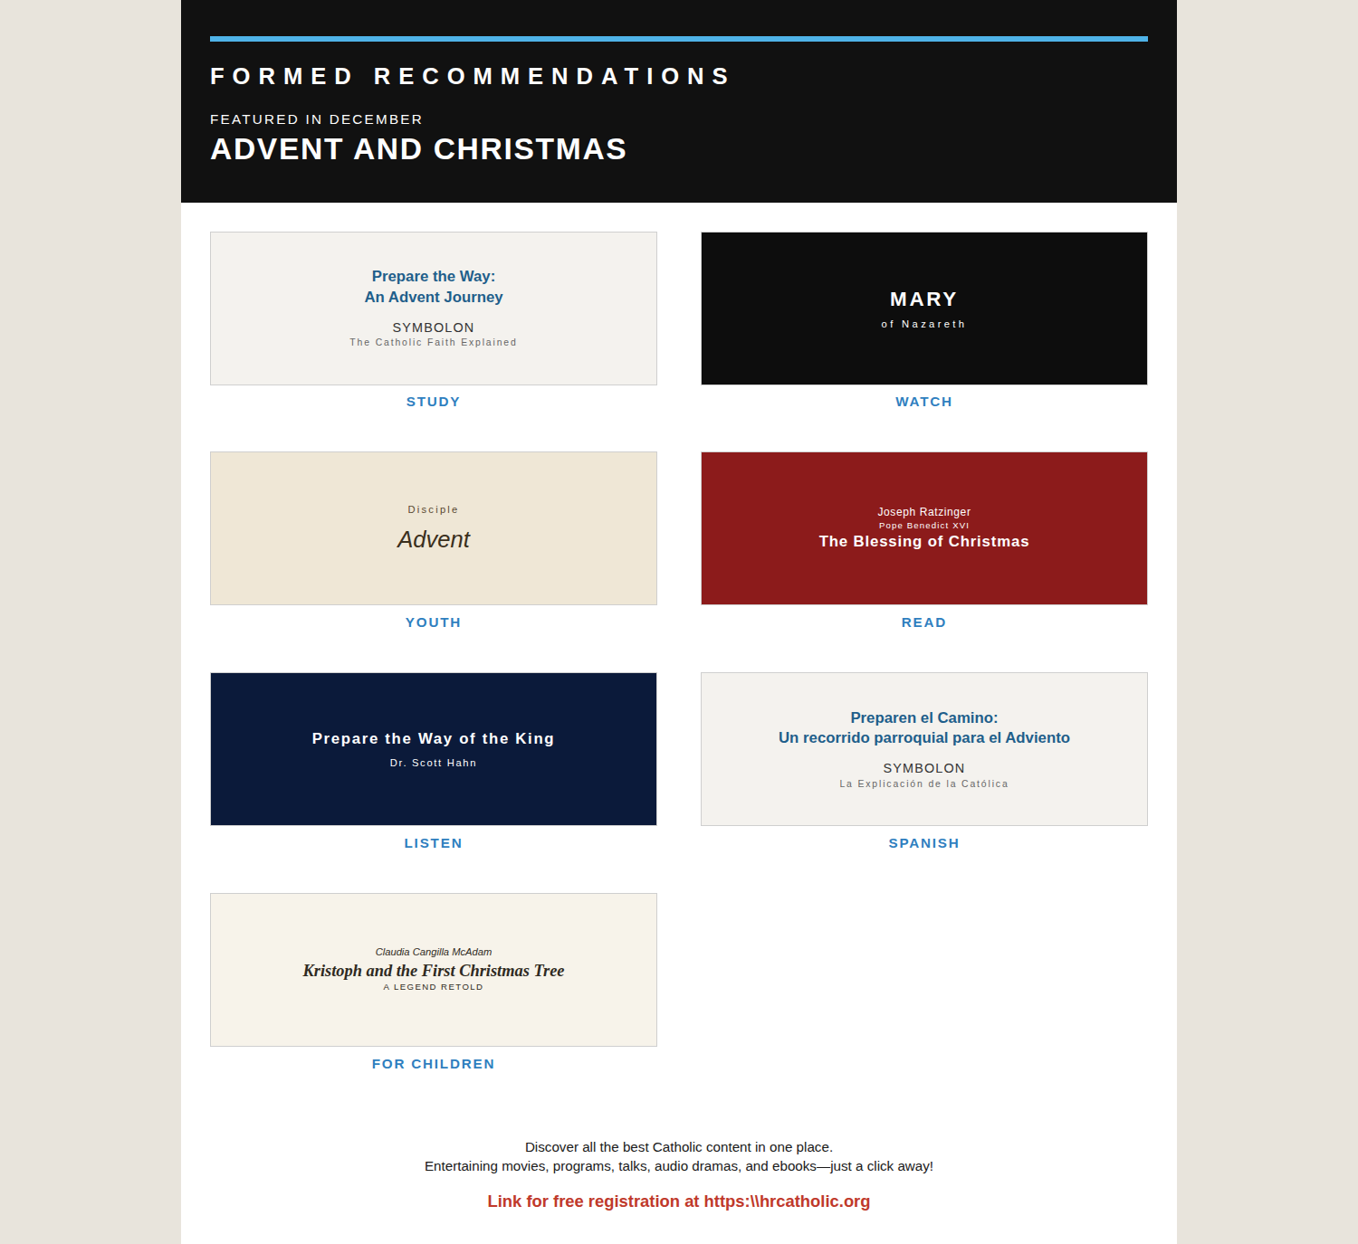Formed Recommendations
Featured in December
Advent and Christmas
Prepare the Way:
An Advent Journey SYMBOLON The Catholic Faith Explained
Study
MARY of Nazareth
Watch
Disciple Advent
Youth
Joseph Ratzinger Pope Benedict XVI The Blessing of Christmas
Read
Prepare the Way of the King Dr. Scott Hahn
Listen
Preparen el Camino:
Un recorrido parroquial para el Adviento SYMBOLON La Explicación de la Católica
Spanish
Claudia Cangilla McAdam Kristoph and the First Christmas Tree A Legend Retold
For Children
Discover all the best Catholic content in one place.
Entertaining movies, programs, talks, audio dramas, and ebooks—just a click away!
Link for free registration at https:\\hrcatholic.org